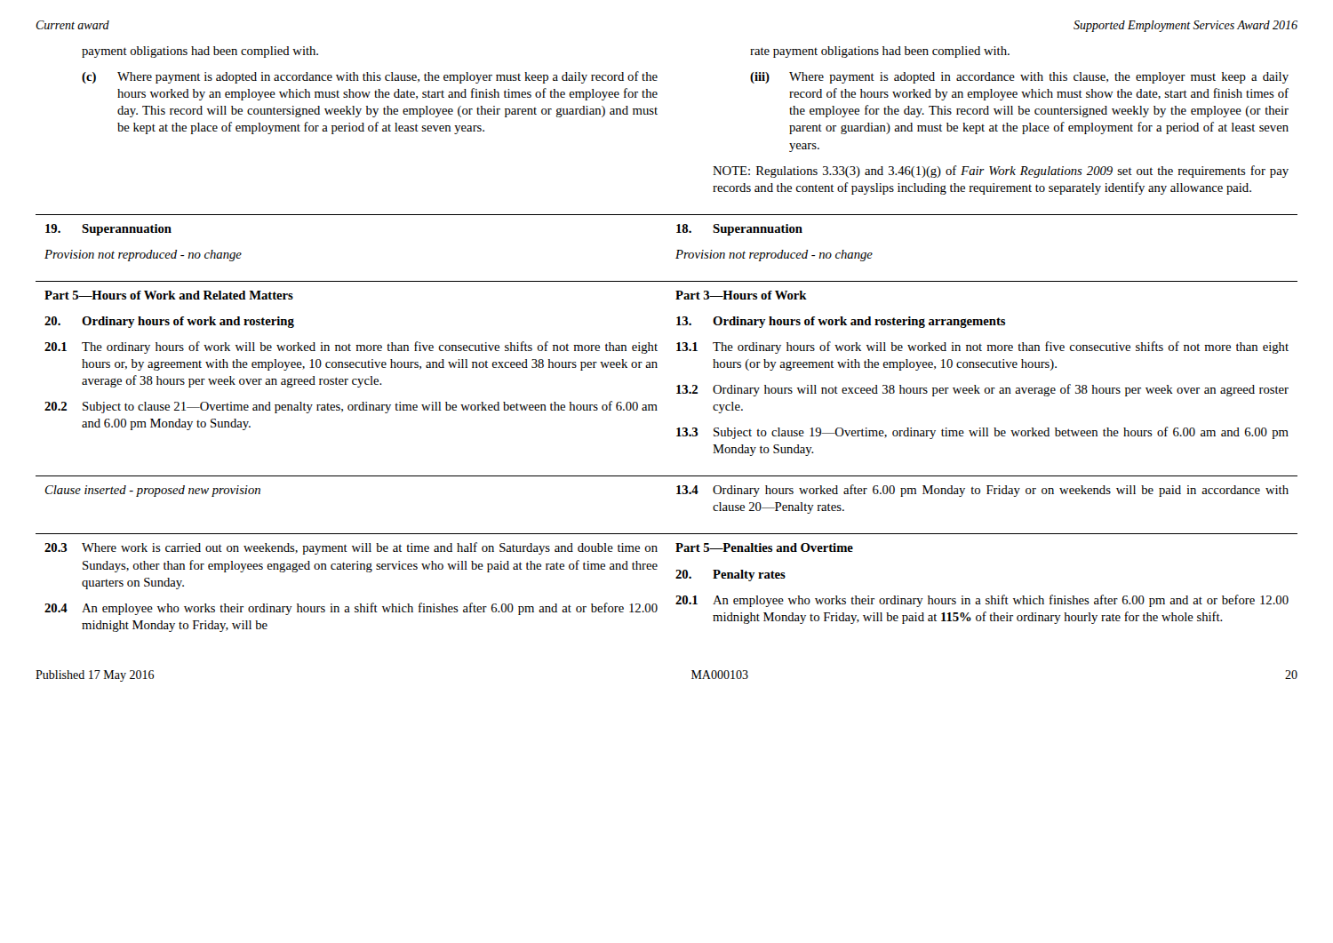Current award
Supported Employment Services Award 2016
| payment obligations had been complied with. (c) Where payment is adopted in accordance with this clause, the employer must keep a daily record of the hours worked by an employee which must show the date, start and finish times of the employee for the day. This record will be countersigned weekly by the employee (or their parent or guardian) and must be kept at the place of employment for a period of at least seven years. | rate payment obligations had been complied with. (iii) Where payment is adopted in accordance with this clause, the employer must keep a daily record of the hours worked by an employee which must show the date, start and finish times of the employee for the day. This record will be countersigned weekly by the employee (or their parent or guardian) and must be kept at the place of employment for a period of at least seven years. NOTE: Regulations 3.33(3) and 3.46(1)(g) of Fair Work Regulations 2009 set out the requirements for pay records and the content of payslips including the requirement to separately identify any allowance paid. |
| 19. Superannuation Provision not reproduced - no change | 18. Superannuation Provision not reproduced - no change |
| Part 5—Hours of Work and Related Matters 20. Ordinary hours of work and rostering 20.1 The ordinary hours of work will be worked in not more than five consecutive shifts of not more than eight hours or, by agreement with the employee, 10 consecutive hours, and will not exceed 38 hours per week or an average of 38 hours per week over an agreed roster cycle. 20.2 Subject to clause 21—Overtime and penalty rates, ordinary time will be worked between the hours of 6.00 am and 6.00 pm Monday to Sunday. | Part 3—Hours of Work 13. Ordinary hours of work and rostering arrangements 13.1 The ordinary hours of work will be worked in not more than five consecutive shifts of not more than eight hours (or by agreement with the employee, 10 consecutive hours). 13.2 Ordinary hours will not exceed 38 hours per week or an average of 38 hours per week over an agreed roster cycle. 13.3 Subject to clause 19—Overtime, ordinary time will be worked between the hours of 6.00 am and 6.00 pm Monday to Sunday. |
| Clause inserted - proposed new provision | 13.4 Ordinary hours worked after 6.00 pm Monday to Friday or on weekends will be paid in accordance with clause 20—Penalty rates. |
| 20.3 Where work is carried out on weekends, payment will be at time and half on Saturdays and double time on Sundays, other than for employees engaged on catering services who will be paid at the rate of time and three quarters on Sunday. 20.4 An employee who works their ordinary hours in a shift which finishes after 6.00 pm and at or before 12.00 midnight Monday to Friday, will be | Part 5—Penalties and Overtime 20. Penalty rates 20.1 An employee who works their ordinary hours in a shift which finishes after 6.00 pm and at or before 12.00 midnight Monday to Friday, will be paid at 115% of their ordinary hourly rate for the whole shift. |
Published 17 May 2016
MA000103
20